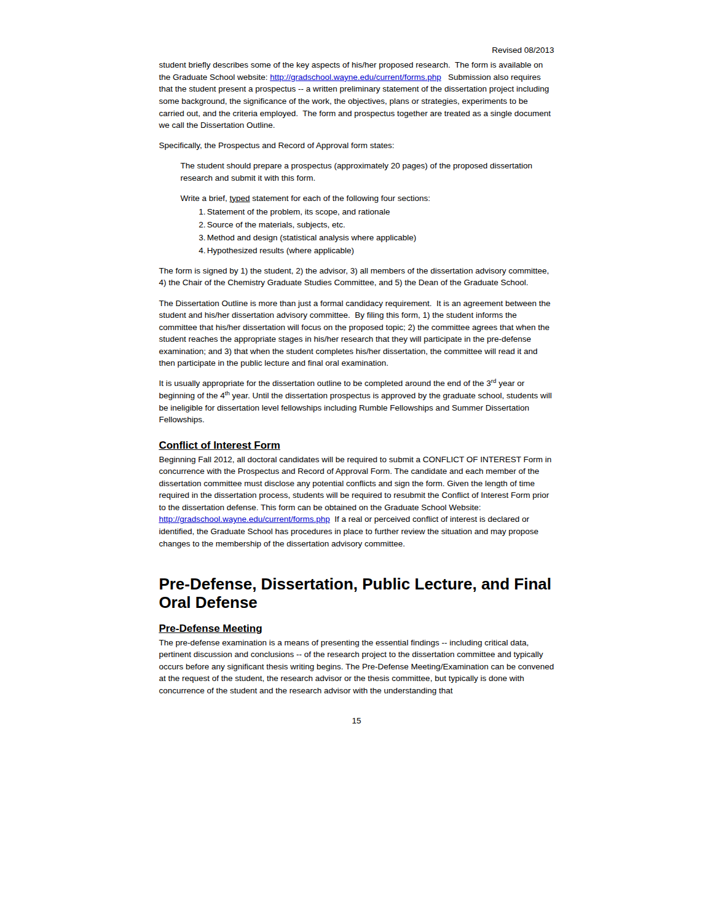Revised 08/2013
student briefly describes some of the key aspects of his/her proposed research. The form is available on the Graduate School website: http://gradschool.wayne.edu/current/forms.php Submission also requires that the student present a prospectus -- a written preliminary statement of the dissertation project including some background, the significance of the work, the objectives, plans or strategies, experiments to be carried out, and the criteria employed. The form and prospectus together are treated as a single document we call the Dissertation Outline.
Specifically, the Prospectus and Record of Approval form states:
The student should prepare a prospectus (approximately 20 pages) of the proposed dissertation research and submit it with this form.
Write a brief, typed statement for each of the following four sections:
1. Statement of the problem, its scope, and rationale
2. Source of the materials, subjects, etc.
3. Method and design (statistical analysis where applicable)
4. Hypothesized results (where applicable)
The form is signed by 1) the student, 2) the advisor, 3) all members of the dissertation advisory committee, 4) the Chair of the Chemistry Graduate Studies Committee, and 5) the Dean of the Graduate School.
The Dissertation Outline is more than just a formal candidacy requirement. It is an agreement between the student and his/her dissertation advisory committee. By filing this form, 1) the student informs the committee that his/her dissertation will focus on the proposed topic; 2) the committee agrees that when the student reaches the appropriate stages in his/her research that they will participate in the pre-defense examination; and 3) that when the student completes his/her dissertation, the committee will read it and then participate in the public lecture and final oral examination.
It is usually appropriate for the dissertation outline to be completed around the end of the 3rd year or beginning of the 4th year. Until the dissertation prospectus is approved by the graduate school, students will be ineligible for dissertation level fellowships including Rumble Fellowships and Summer Dissertation Fellowships.
Conflict of Interest Form
Beginning Fall 2012, all doctoral candidates will be required to submit a CONFLICT OF INTEREST Form in concurrence with the Prospectus and Record of Approval Form. The candidate and each member of the dissertation committee must disclose any potential conflicts and sign the form. Given the length of time required in the dissertation process, students will be required to resubmit the Conflict of Interest Form prior to the dissertation defense. This form can be obtained on the Graduate School Website: http://gradschool.wayne.edu/current/forms.php If a real or perceived conflict of interest is declared or identified, the Graduate School has procedures in place to further review the situation and may propose changes to the membership of the dissertation advisory committee.
Pre-Defense, Dissertation, Public Lecture, and Final Oral Defense
Pre-Defense Meeting
The pre-defense examination is a means of presenting the essential findings -- including critical data, pertinent discussion and conclusions -- of the research project to the dissertation committee and typically occurs before any significant thesis writing begins. The Pre-Defense Meeting/Examination can be convened at the request of the student, the research advisor or the thesis committee, but typically is done with concurrence of the student and the research advisor with the understanding that
15